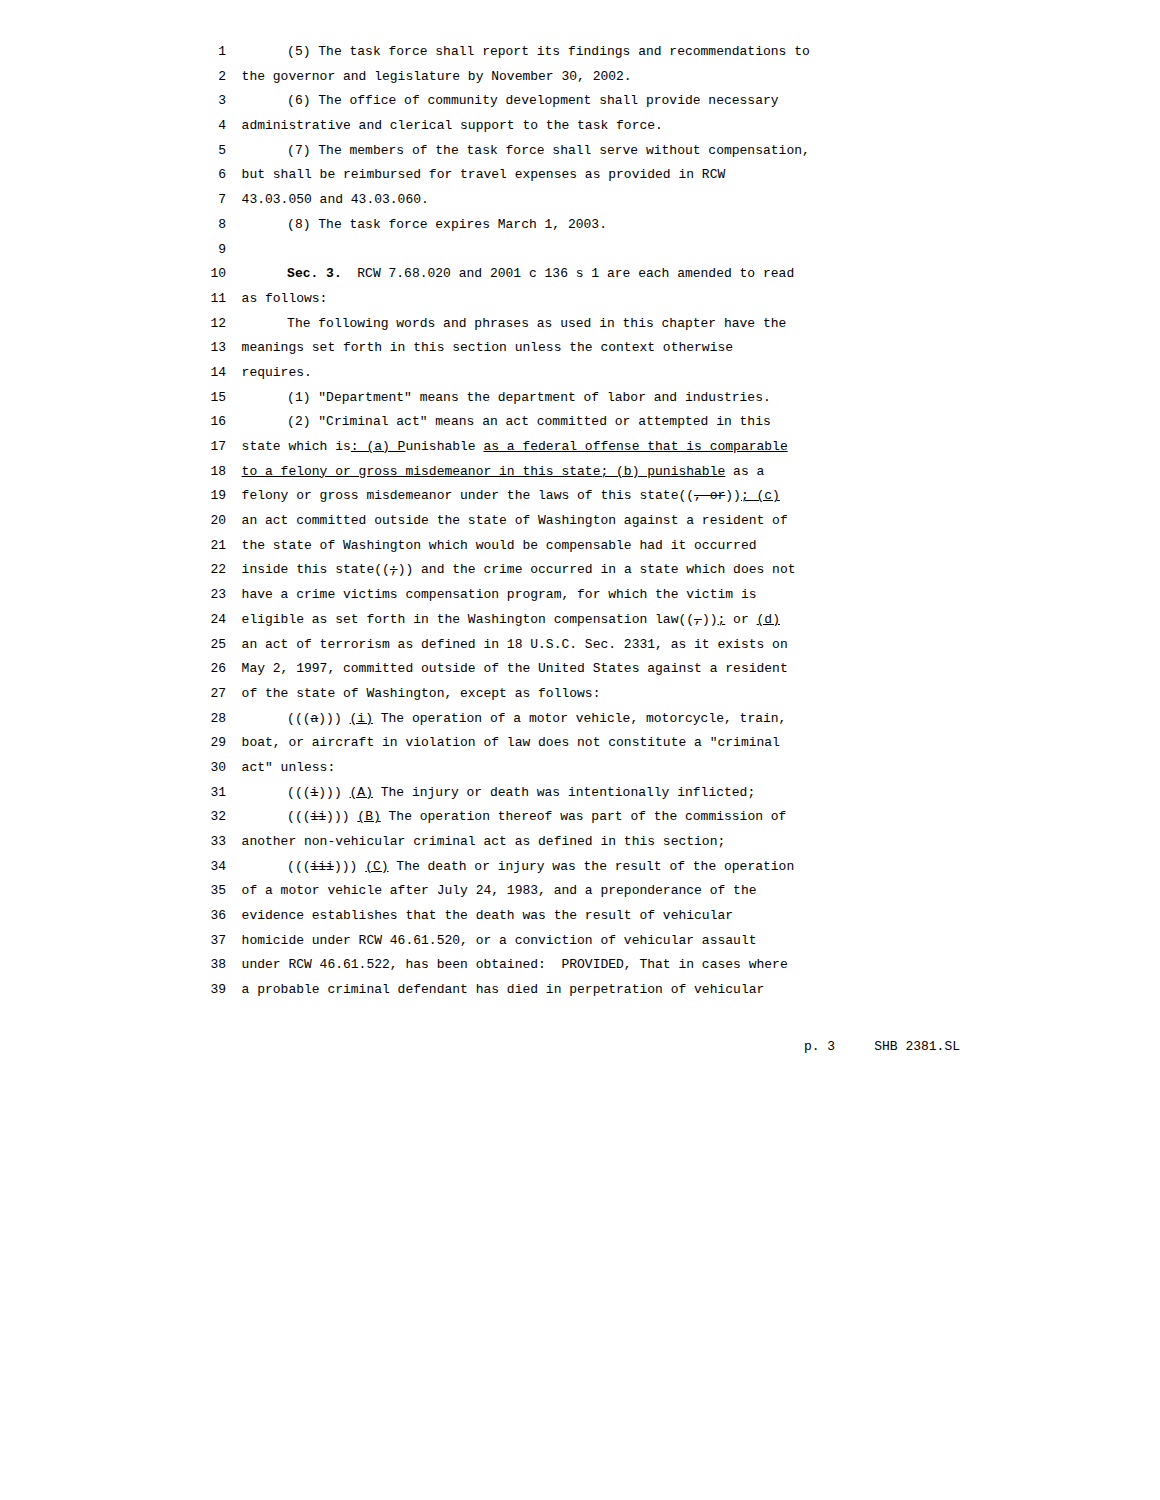(5) The task force shall report its findings and recommendations to
the governor and legislature by November 30, 2002.
(6) The office of community development shall provide necessary
administrative and clerical support to the task force.
(7) The members of the task force shall serve without compensation,
but shall be reimbursed for travel expenses as provided in RCW
43.03.050 and 43.03.060.
(8) The task force expires March 1, 2003.
Sec. 3. RCW 7.68.020 and 2001 c 136 s 1 are each amended to read
as follows:
The following words and phrases as used in this chapter have the
meanings set forth in this section unless the context otherwise
requires.
(1) "Department" means the department of labor and industries.
(2) "Criminal act" means an act committed or attempted in this
state which is: (a) Punishable as a federal offense that is comparable
to a felony or gross misdemeanor in this state; (b) punishable as a
felony or gross misdemeanor under the laws of this state((, or)); (c)
an act committed outside the state of Washington against a resident of
the state of Washington which would be compensable had it occurred
inside this state((;)) and the crime occurred in a state which does not
have a crime victims compensation program, for which the victim is
eligible as set forth in the Washington compensation law((,)); or (d)
an act of terrorism as defined in 18 U.S.C. Sec. 2331, as it exists on
May 2, 1997, committed outside of the United States against a resident
of the state of Washington, except as follows:
(((a))) (i) The operation of a motor vehicle, motorcycle, train,
boat, or aircraft in violation of law does not constitute a "criminal
act" unless:
(((i))) (A) The injury or death was intentionally inflicted;
(((ii))) (B) The operation thereof was part of the commission of
another non-vehicular criminal act as defined in this section;
(((iii))) (C) The death or injury was the result of the operation
of a motor vehicle after July 24, 1983, and a preponderance of the
evidence establishes that the death was the result of vehicular
homicide under RCW 46.61.520, or a conviction of vehicular assault
under RCW 46.61.522, has been obtained: PROVIDED, That in cases where
a probable criminal defendant has died in perpetration of vehicular
p. 3 SHB 2381.SL